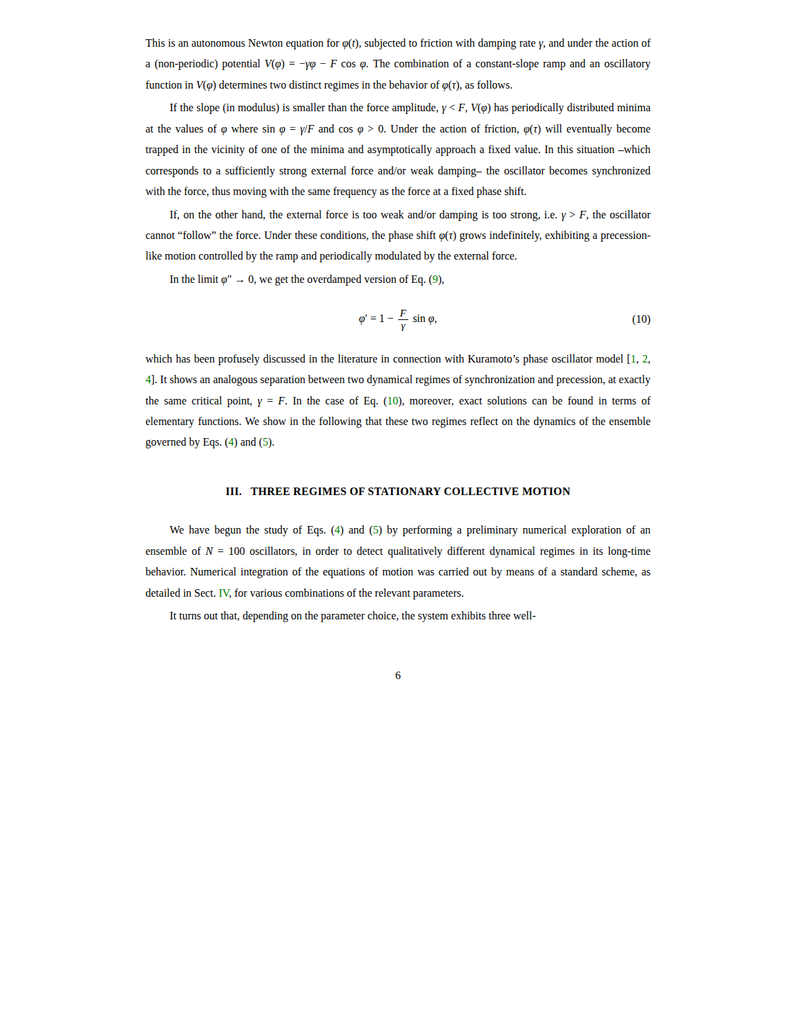This is an autonomous Newton equation for φ(t), subjected to friction with damping rate γ, and under the action of a (non-periodic) potential V(φ) = −γφ − F cos φ. The combination of a constant-slope ramp and an oscillatory function in V(φ) determines two distinct regimes in the behavior of φ(τ), as follows.
If the slope (in modulus) is smaller than the force amplitude, γ < F, V(φ) has periodically distributed minima at the values of φ where sin φ = γ/F and cos φ > 0. Under the action of friction, φ(τ) will eventually become trapped in the vicinity of one of the minima and asymptotically approach a fixed value. In this situation –which corresponds to a sufficiently strong external force and/or weak damping– the oscillator becomes synchronized with the force, thus moving with the same frequency as the force at a fixed phase shift.
If, on the other hand, the external force is too weak and/or damping is too strong, i.e. γ > F, the oscillator cannot “follow” the force. Under these conditions, the phase shift φ(τ) grows indefinitely, exhibiting a precession-like motion controlled by the ramp and periodically modulated by the external force.
In the limit φ″ → 0, we get the overdamped version of Eq. (9),
φ′ = 1 − Fγ sin φ, (10)
which has been profusely discussed in the literature in connection with Kuramoto’s phase oscillator model [1, 2, 4]. It shows an analogous separation between two dynamical regimes of synchronization and precession, at exactly the same critical point, γ = F. In the case of Eq. (10), moreover, exact solutions can be found in terms of elementary functions. We show in the following that these two regimes reflect on the dynamics of the ensemble governed by Eqs. (4) and (5).
III. THREE REGIMES OF STATIONARY COLLECTIVE MOTION
We have begun the study of Eqs. (4) and (5) by performing a preliminary numerical exploration of an ensemble of N = 100 oscillators, in order to detect qualitatively different dynamical regimes in its long-time behavior. Numerical integration of the equations of motion was carried out by means of a standard scheme, as detailed in Sect. IV, for various combinations of the relevant parameters.
It turns out that, depending on the parameter choice, the system exhibits three well-
6